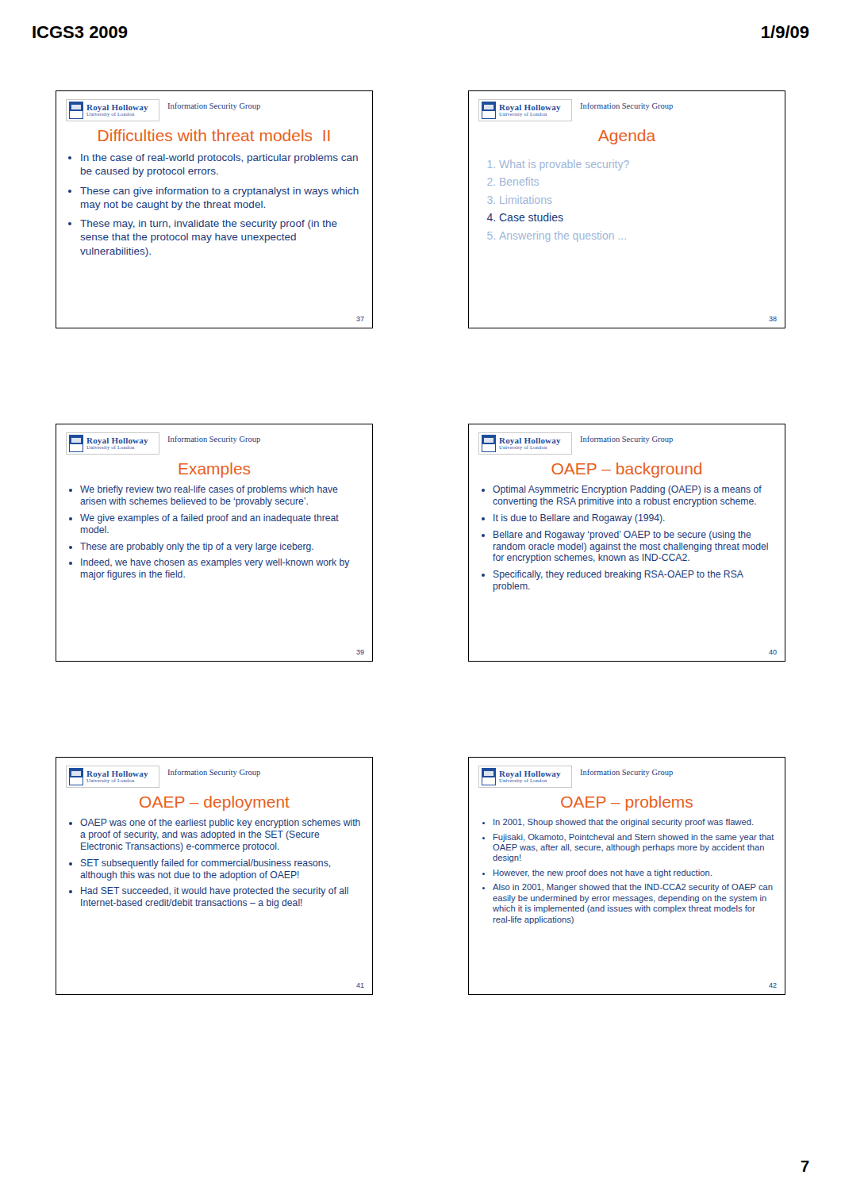ICGS3 2009 1/9/09
Royal Holloway University of London
Information Security Group
Difficulties with threat models II
In the case of real-world protocols, particular problems can be caused by protocol errors.
These can give information to a cryptanalyst in ways which may not be caught by the threat model.
These may, in turn, invalidate the security proof (in the sense that the protocol may have unexpected vulnerabilities).
37
Royal Holloway University of London
Information Security Group
Agenda
What is provable security?
Benefits
Limitations
Case studies
Answering the question ...
38
Royal Holloway University of London
Information Security Group
Examples
We briefly review two real-life cases of problems which have arisen with schemes believed to be ‘provably secure’.
We give examples of a failed proof and an inadequate threat model.
These are probably only the tip of a very large iceberg.
Indeed, we have chosen as examples very well-known work by major figures in the field.
39
Royal Holloway University of London
Information Security Group
OAEP – background
Optimal Asymmetric Encryption Padding (OAEP) is a means of converting the RSA primitive into a robust encryption scheme.
It is due to Bellare and Rogaway (1994).
Bellare and Rogaway ‘proved’ OAEP to be secure (using the random oracle model) against the most challenging threat model for encryption schemes, known as IND-CCA2.
Specifically, they reduced breaking RSA-OAEP to the RSA problem.
40
Royal Holloway University of London
Information Security Group
OAEP – deployment
OAEP was one of the earliest public key encryption schemes with a proof of security, and was adopted in the SET (Secure Electronic Transactions) e-commerce protocol.
SET subsequently failed for commercial/business reasons, although this was not due to the adoption of OAEP!
Had SET succeeded, it would have protected the security of all Internet-based credit/debit transactions – a big deal!
41
Royal Holloway University of London
Information Security Group
OAEP – problems
In 2001, Shoup showed that the original security proof was flawed.
Fujisaki, Okamoto, Pointcheval and Stern showed in the same year that OAEP was, after all, secure, although perhaps more by accident than design!
However, the new proof does not have a tight reduction.
Also in 2001, Manger showed that the IND-CCA2 security of OAEP can easily be undermined by error messages, depending on the system in which it is implemented (and issues with complex threat models for real-life applications)
42
7